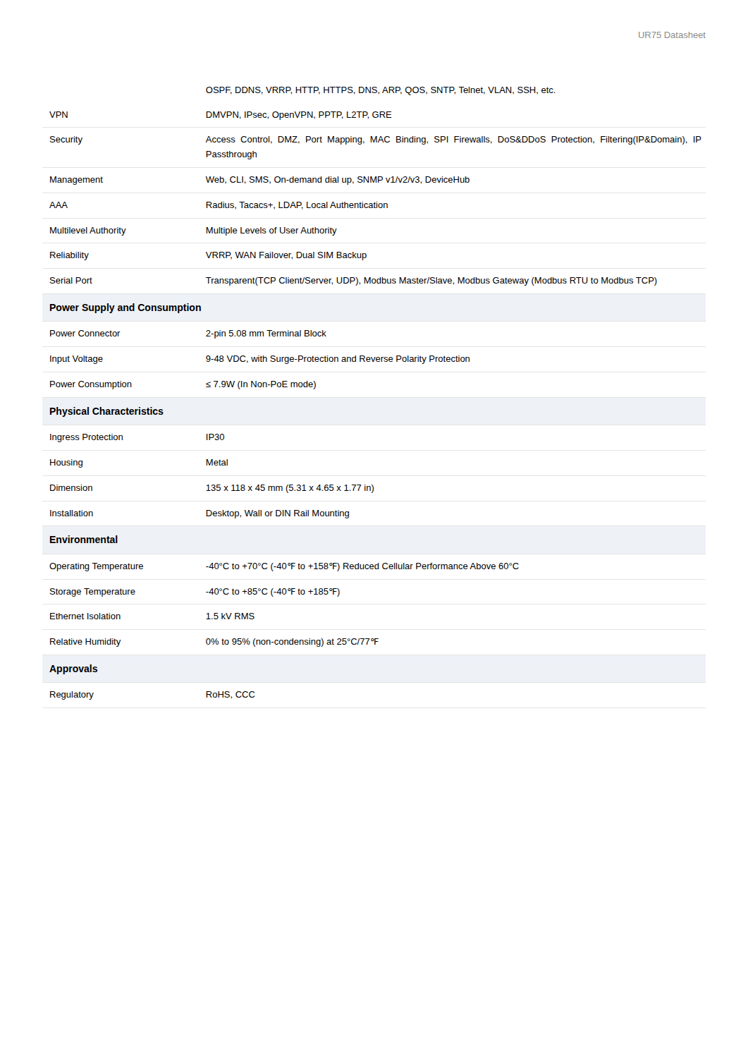UR75 Datasheet
| | OSPF, DDNS, VRRP, HTTP, HTTPS, DNS, ARP, QOS, SNTP, Telnet, VLAN, SSH, etc. |
| VPN | DMVPN, IPsec, OpenVPN, PPTP, L2TP, GRE |
| Security | Access Control, DMZ, Port Mapping, MAC Binding, SPI Firewalls, DoS&DDoS Protection, Filtering(IP&Domain), IP Passthrough |
| Management | Web, CLI, SMS, On-demand dial up, SNMP v1/v2/v3, DeviceHub |
| AAA | Radius, Tacacs+, LDAP, Local Authentication |
| Multilevel Authority | Multiple Levels of User Authority |
| Reliability | VRRP, WAN Failover, Dual SIM Backup |
| Serial Port | Transparent(TCP Client/Server, UDP), Modbus Master/Slave, Modbus Gateway (Modbus RTU to Modbus TCP) |
| Power Supply and Consumption |
| Power Connector | 2-pin 5.08 mm Terminal Block |
| Input Voltage | 9-48 VDC, with Surge-Protection and Reverse Polarity Protection |
| Power Consumption | ≤ 7.9W (In Non-PoE mode) |
| Physical Characteristics |
| Ingress Protection | IP30 |
| Housing | Metal |
| Dimension | 135 x 118 x 45 mm (5.31 x 4.65 x 1.77 in) |
| Installation | Desktop, Wall or DIN Rail Mounting |
| Environmental |
| Operating Temperature | -40°C to +70°C (-40℉ to +158℉) Reduced Cellular Performance Above 60°C |
| Storage Temperature | -40°C to +85°C (-40℉ to +185℉) |
| Ethernet Isolation | 1.5 kV RMS |
| Relative Humidity | 0% to 95% (non-condensing) at 25°C/77℉ |
| Approvals |
| Regulatory | RoHS, CCC |